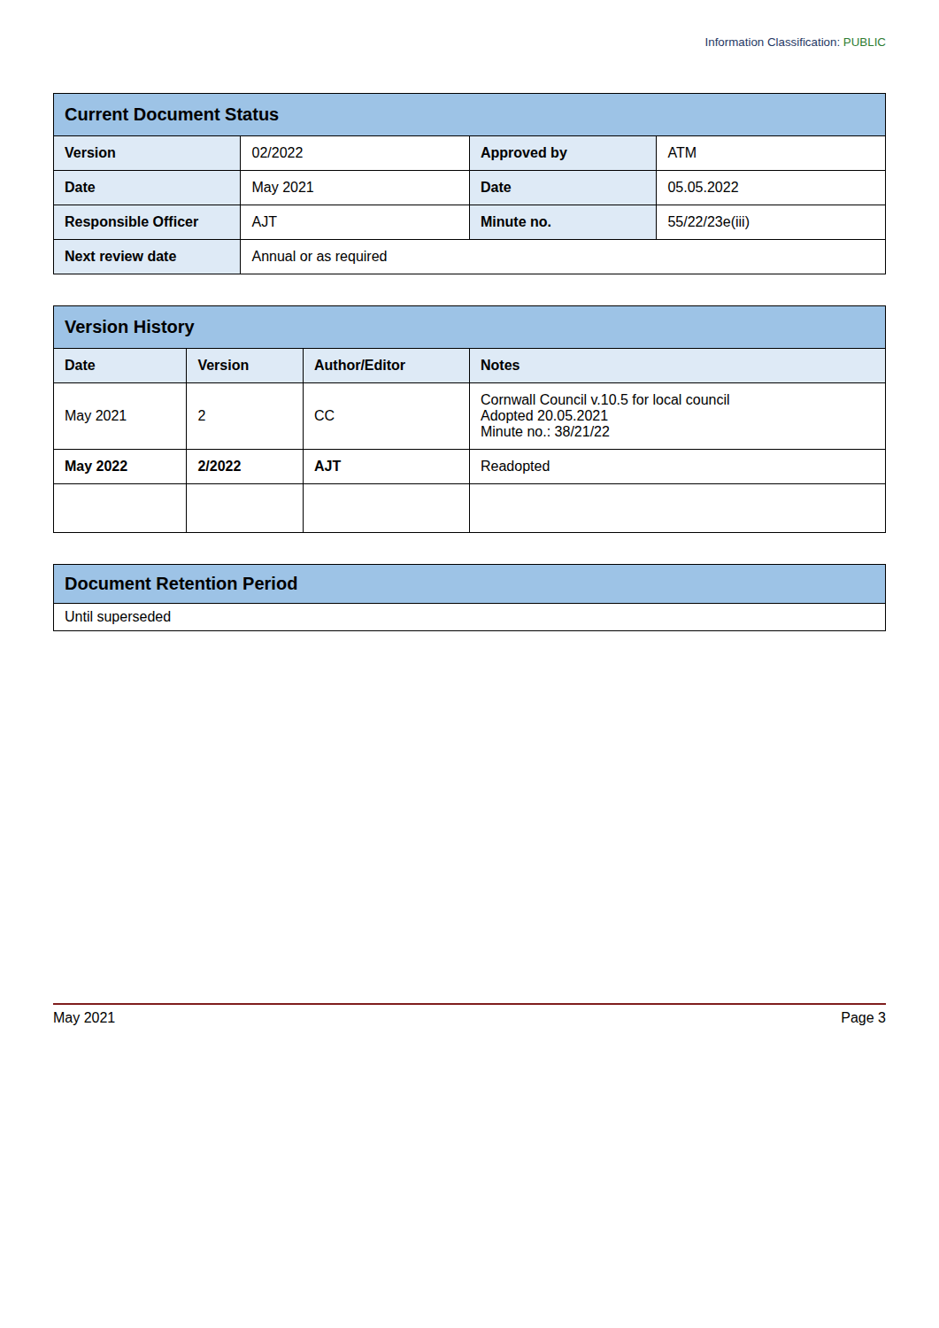Information Classification: PUBLIC
| Current Document Status |
| --- |
| Version | 02/2022 | Approved by | ATM |
| Date | May 2021 | Date | 05.05.2022 |
| Responsible Officer | AJT | Minute no. | 55/22/23e(iii) |
| Next review date | Annual or as required |
| Version History |
| --- |
| Date | Version | Author/Editor | Notes |
| May 2021 | 2 | CC | Cornwall Council v.10.5 for local council Adopted 20.05.2021 Minute no.: 38/21/22 |
| May 2022 | 2/2022 | AJT | Readopted |
| Document Retention Period |
| --- |
| Until superseded |
May 2021 Page 3